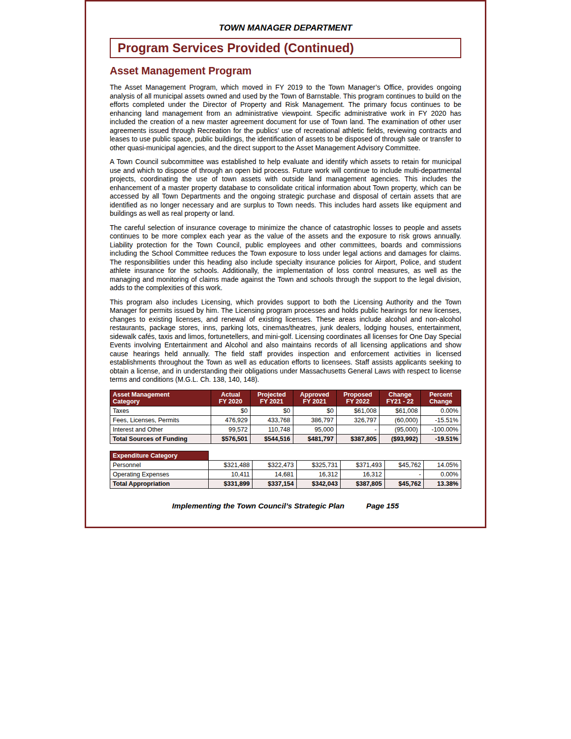TOWN MANAGER DEPARTMENT
Program Services Provided (Continued)
Asset Management Program
The Asset Management Program, which moved in FY 2019 to the Town Manager’s Office, provides ongoing analysis of all municipal assets owned and used by the Town of Barnstable. This program continues to build on the efforts completed under the Director of Property and Risk Management. The primary focus continues to be enhancing land management from an administrative viewpoint. Specific administrative work in FY 2020 has included the creation of a new master agreement document for use of Town land. The examination of other user agreements issued through Recreation for the publics’ use of recreational athletic fields, reviewing contracts and leases to use public space, public buildings, the identification of assets to be disposed of through sale or transfer to other quasi-municipal agencies, and the direct support to the Asset Management Advisory Committee.
A Town Council subcommittee was established to help evaluate and identify which assets to retain for municipal use and which to dispose of through an open bid process. Future work will continue to include multi-departmental projects, coordinating the use of town assets with outside land management agencies. This includes the enhancement of a master property database to consolidate critical information about Town property, which can be accessed by all Town Departments and the ongoing strategic purchase and disposal of certain assets that are identified as no longer necessary and are surplus to Town needs. This includes hard assets like equipment and buildings as well as real property or land.
The careful selection of insurance coverage to minimize the chance of catastrophic losses to people and assets continues to be more complex each year as the value of the assets and the exposure to risk grows annually. Liability protection for the Town Council, public employees and other committees, boards and commissions including the School Committee reduces the Town exposure to loss under legal actions and damages for claims. The responsibilities under this heading also include specialty insurance policies for Airport, Police, and student athlete insurance for the schools. Additionally, the implementation of loss control measures, as well as the managing and monitoring of claims made against the Town and schools through the support to the legal division, adds to the complexities of this work.
This program also includes Licensing, which provides support to both the Licensing Authority and the Town Manager for permits issued by him. The Licensing program processes and holds public hearings for new licenses, changes to existing licenses, and renewal of existing licenses. These areas include alcohol and non-alcohol restaurants, package stores, inns, parking lots, cinemas/theatres, junk dealers, lodging houses, entertainment, sidewalk cafés, taxis and limos, fortunetellers, and mini-golf. Licensing coordinates all licenses for One Day Special Events involving Entertainment and Alcohol and also maintains records of all licensing applications and show cause hearings held annually. The field staff provides inspection and enforcement activities in licensed establishments throughout the Town as well as education efforts to licensees. Staff assists applicants seeking to obtain a license, and in understanding their obligations under Massachusetts General Laws with respect to license terms and conditions (M.G.L. Ch. 138, 140, 148).
| Asset Management Category | Actual FY 2020 | Projected FY 2021 | Approved FY 2021 | Proposed FY 2022 | Change FY21 - 22 | Percent Change |
| --- | --- | --- | --- | --- | --- | --- |
| Taxes | $0 | $0 | $0 | $61,008 | $61,008 | 0.00% |
| Fees, Licenses, Permits | 476,929 | 433,768 | 386,797 | 326,797 | (60,000) | -15.51% |
| Interest and Other | 99,572 | 110,748 | 95,000 | - | (95,000) | -100.00% |
| Total Sources of Funding | $576,501 | $544,516 | $481,797 | $387,805 | ($93,992) | -19.51% |
| Expenditure Category | | | | | | |
| Personnel | $321,488 | $322,473 | $325,731 | $371,493 | $45,762 | 14.05% |
| Operating Expenses | 10,411 | 14,681 | 16,312 | 16,312 | - | 0.00% |
| Total Appropriation | $331,899 | $337,154 | $342,043 | $387,805 | $45,762 | 13.38% |
Implementing the Town Council’s Strategic Plan Page 155